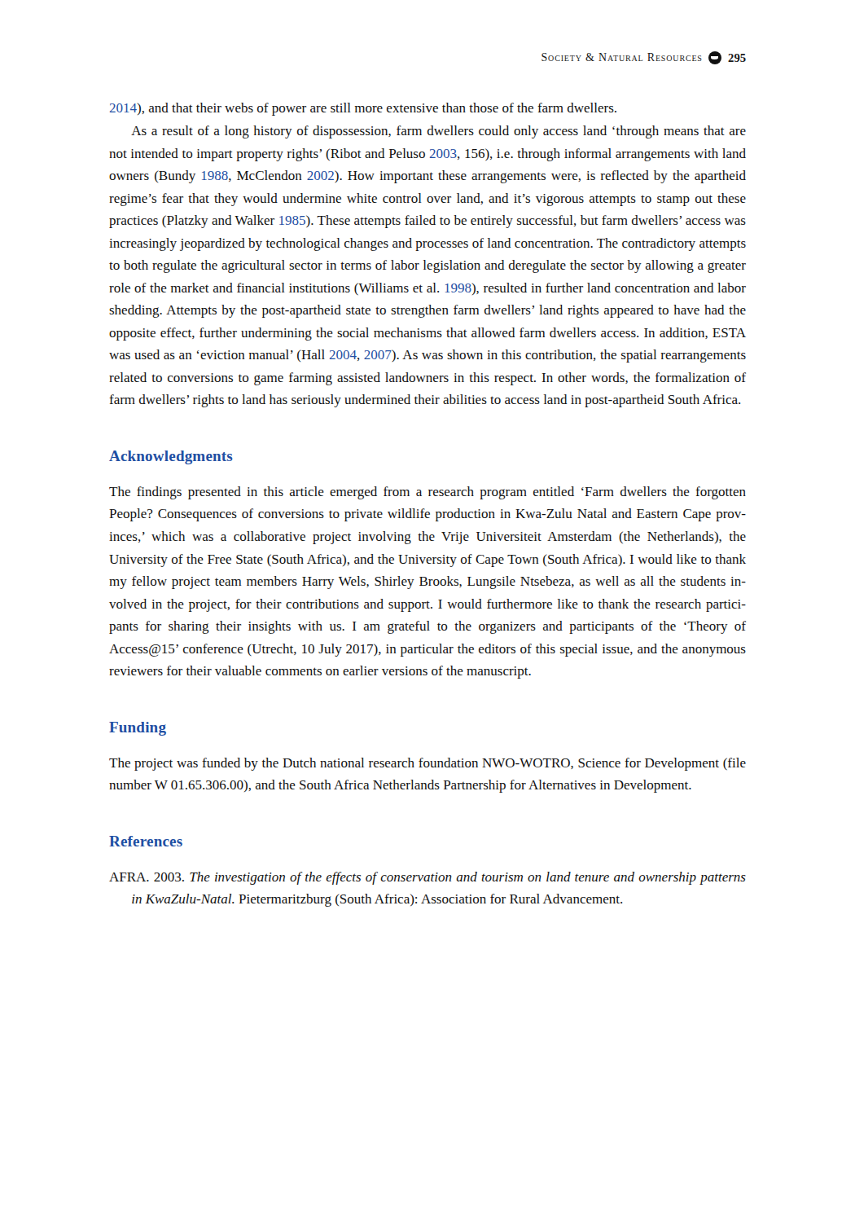Society & Natural Resources 295
2014), and that their webs of power are still more extensive than those of the farm dwellers.
As a result of a long history of dispossession, farm dwellers could only access land ‘through means that are not intended to impart property rights’ (Ribot and Peluso 2003, 156), i.e. through informal arrangements with land owners (Bundy 1988, McClendon 2002). How important these arrangements were, is reflected by the apartheid regime’s fear that they would undermine white control over land, and it’s vigorous attempts to stamp out these practices (Platzky and Walker 1985). These attempts failed to be entirely successful, but farm dwellers’ access was increasingly jeopardized by technological changes and processes of land concentration. The contradictory attempts to both regulate the agricultural sector in terms of labor legislation and deregulate the sector by allowing a greater role of the market and financial institutions (Williams et al. 1998), resulted in further land concentration and labor shedding. Attempts by the post-apartheid state to strengthen farm dwellers’ land rights appeared to have had the opposite effect, further undermining the social mechanisms that allowed farm dwellers access. In addition, ESTA was used as an ‘eviction manual’ (Hall 2004, 2007). As was shown in this contribution, the spatial rearrangements related to conversions to game farming assisted landowners in this respect. In other words, the formalization of farm dwellers’ rights to land has seriously undermined their abilities to access land in post-apartheid South Africa.
Acknowledgments
The findings presented in this article emerged from a research program entitled ‘Farm dwellers the forgotten People? Consequences of conversions to private wildlife production in Kwa-Zulu Natal and Eastern Cape provinces,’ which was a collaborative project involving the Vrije Universiteit Amsterdam (the Netherlands), the University of the Free State (South Africa), and the University of Cape Town (South Africa). I would like to thank my fellow project team members Harry Wels, Shirley Brooks, Lungsile Ntsebeza, as well as all the students involved in the project, for their contributions and support. I would furthermore like to thank the research participants for sharing their insights with us. I am grateful to the organizers and participants of the ‘Theory of Access@15’ conference (Utrecht, 10 July 2017), in particular the editors of this special issue, and the anonymous reviewers for their valuable comments on earlier versions of the manuscript.
Funding
The project was funded by the Dutch national research foundation NWO-WOTRO, Science for Development (file number W 01.65.306.00), and the South Africa Netherlands Partnership for Alternatives in Development.
References
AFRA. 2003. The investigation of the effects of conservation and tourism on land tenure and ownership patterns in KwaZulu-Natal. Pietermaritzburg (South Africa): Association for Rural Advancement.